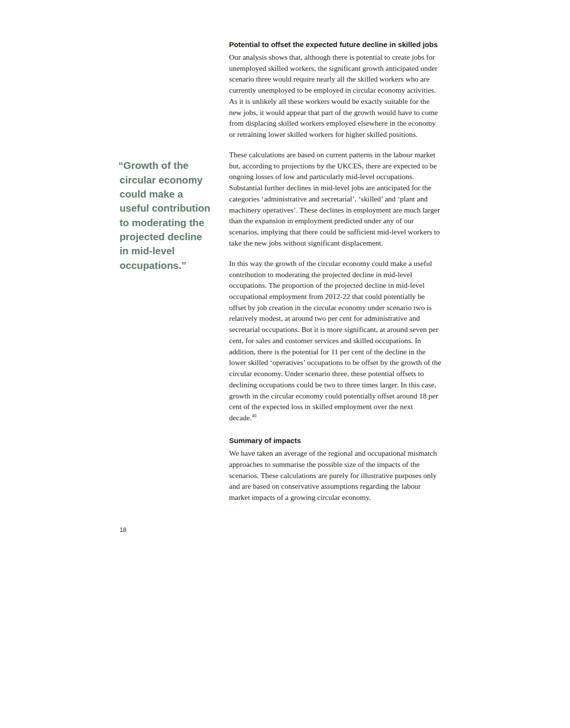“Growth of the circular economy could make a useful contribution to moderating the projected decline in mid-level occupations.”
Potential to offset the expected future decline in skilled jobs
Our analysis shows that, although there is potential to create jobs for unemployed skilled workers, the significant growth anticipated under scenario three would require nearly all the skilled workers who are currently unemployed to be employed in circular economy activities. As it is unlikely all these workers would be exactly suitable for the new jobs, it would appear that part of the growth would have to come from displacing skilled workers employed elsewhere in the economy or retraining lower skilled workers for higher skilled positions.
These calculations are based on current patterns in the labour market but, according to projections by the UKCES, there are expected to be ongoing losses of low and particularly mid-level occupations. Substantial further declines in mid-level jobs are anticipated for the categories ‘administrative and secretarial’, ‘skilled’ and ‘plant and machinery operatives’. These declines in employment are much larger than the expansion in employment predicted under any of our scenarios, implying that there could be sufficient mid-level workers to take the new jobs without significant displacement.
In this way the growth of the circular economy could make a useful contribution to moderating the projected decline in mid-level occupations. The proportion of the projected decline in mid-level occupational employment from 2012-22 that could potentially be offset by job creation in the circular economy under scenario two is relatively modest, at around two per cent for administrative and secretarial occupations. But it is more significant, at around seven per cent, for sales and customer services and skilled occupations. In addition, there is the potential for 11 per cent of the decline in the lower skilled ‘operatives’ occupations to be offset by the growth of the circular economy. Under scenario three, these potential offsets to declining occupations could be two to three times larger. In this case, growth in the circular economy could potentially offset around 18 per cent of the expected loss in skilled employment over the next decade.40
Summary of impacts
We have taken an average of the regional and occupational mismatch approaches to summarise the possible size of the impacts of the scenarios. These calculations are purely for illustrative purposes only and are based on conservative assumptions regarding the labour market impacts of a growing circular economy.
18